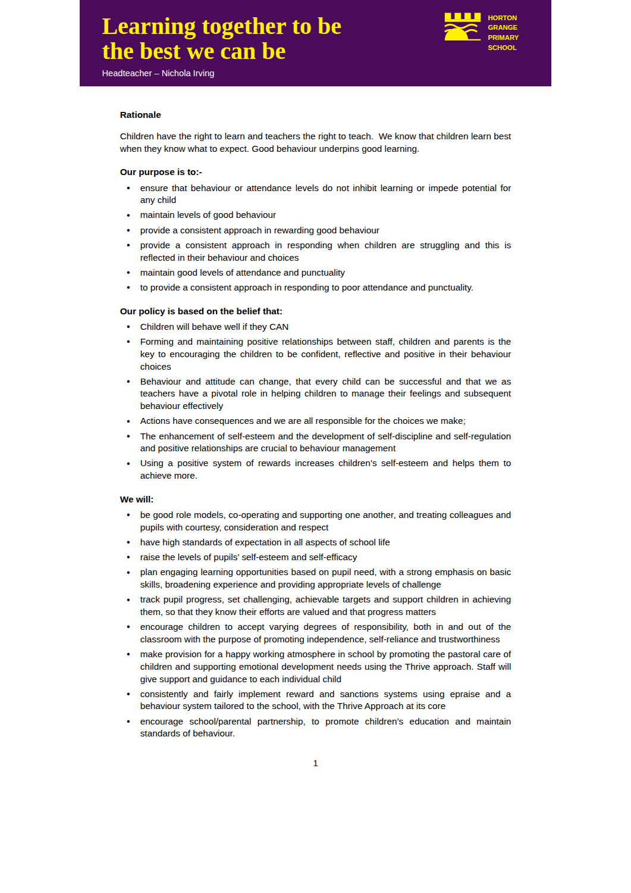Learning together to be
the best we can be
Headteacher – Nichola Irving
HORTON GRANGE PRIMARY SCHOOL
Rationale
Children have the right to learn and teachers the right to teach. We know that children learn best when they know what to expect. Good behaviour underpins good learning.
Our purpose is to:-
ensure that behaviour or attendance levels do not inhibit learning or impede potential for any child
maintain levels of good behaviour
provide a consistent approach in rewarding good behaviour
provide a consistent approach in responding when children are struggling and this is reflected in their behaviour and choices
maintain good levels of attendance and punctuality
to provide a consistent approach in responding to poor attendance and punctuality.
Our policy is based on the belief that:
Children will behave well if they CAN
Forming and maintaining positive relationships between staff, children and parents is the key to encouraging the children to be confident, reflective and positive in their behaviour choices
Behaviour and attitude can change, that every child can be successful and that we as teachers have a pivotal role in helping children to manage their feelings and subsequent behaviour effectively
Actions have consequences and we are all responsible for the choices we make;
The enhancement of self-esteem and the development of self-discipline and self-regulation and positive relationships are crucial to behaviour management
Using a positive system of rewards increases children’s self-esteem and helps them to achieve more.
We will:
be good role models, co-operating and supporting one another, and treating colleagues and pupils with courtesy, consideration and respect
have high standards of expectation in all aspects of school life
raise the levels of pupils’ self-esteem and self-efficacy
plan engaging learning opportunities based on pupil need, with a strong emphasis on basic skills, broadening experience and providing appropriate levels of challenge
track pupil progress, set challenging, achievable targets and support children in achieving them, so that they know their efforts are valued and that progress matters
encourage children to accept varying degrees of responsibility, both in and out of the classroom with the purpose of promoting independence, self-reliance and trustworthiness
make provision for a happy working atmosphere in school by promoting the pastoral care of children and supporting emotional development needs using the Thrive approach. Staff will give support and guidance to each individual child
consistently and fairly implement reward and sanctions systems using epraise and a behaviour system tailored to the school, with the Thrive Approach at its core
encourage school/parental partnership, to promote children’s education and maintain standards of behaviour.
1